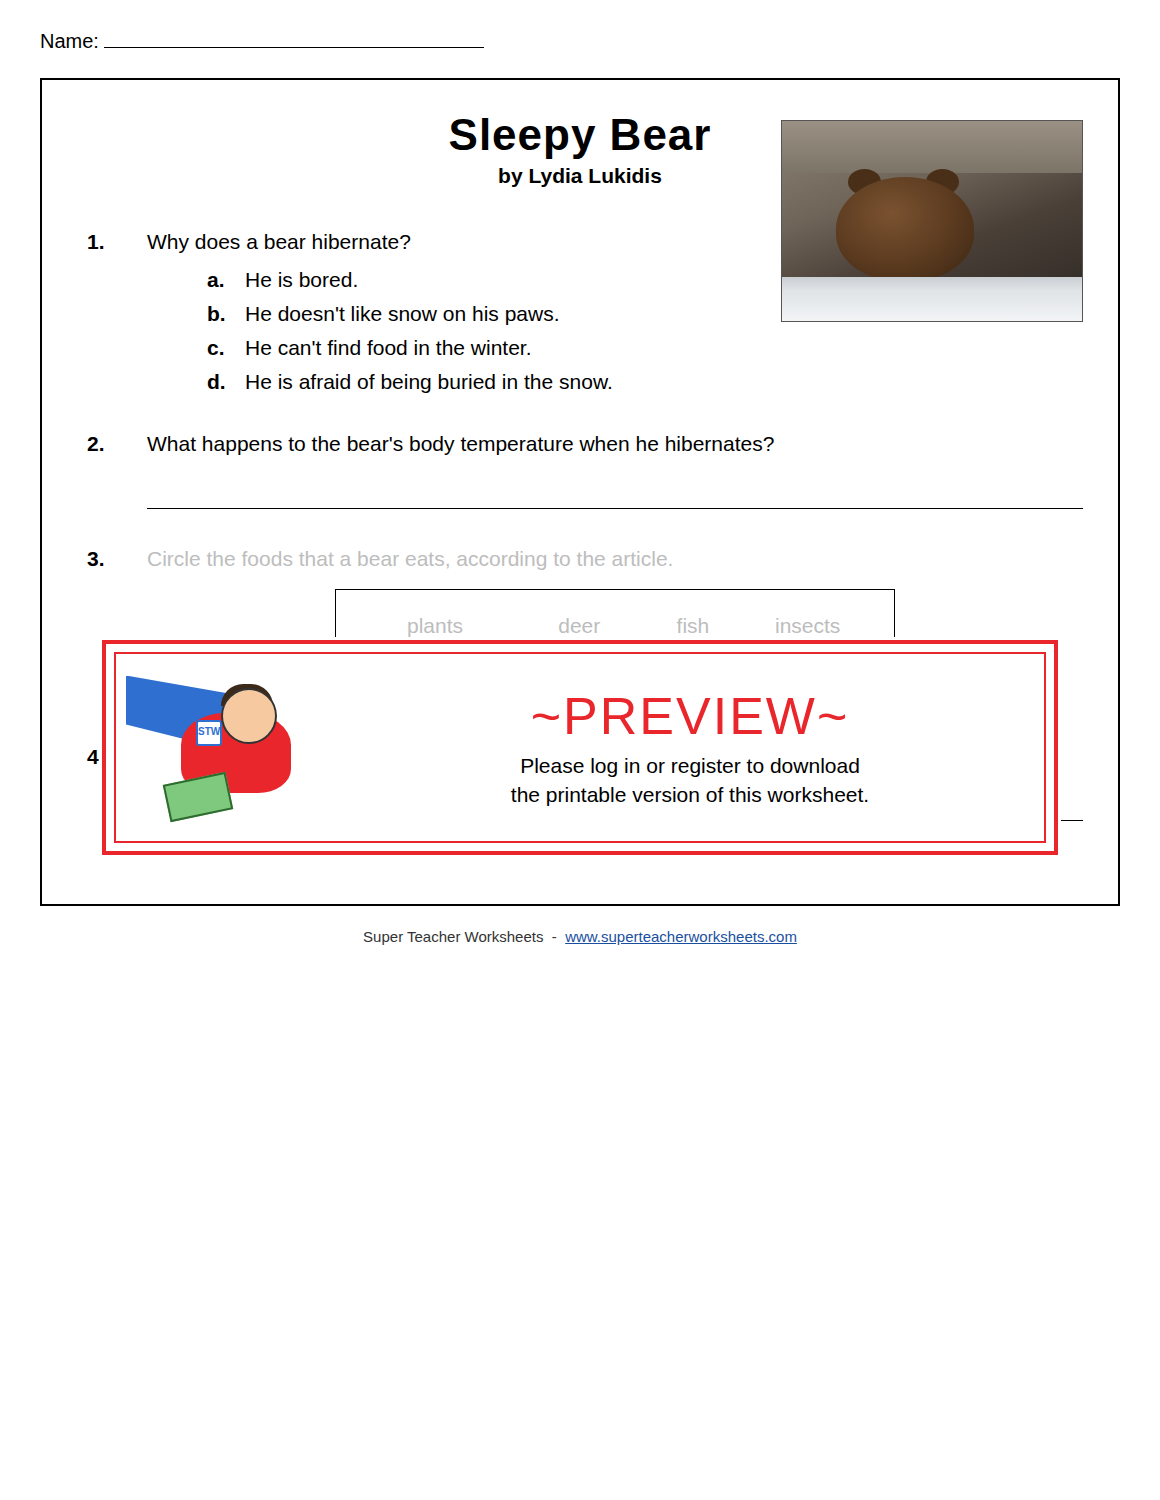Name:
Sleepy Bear
by Lydia Lukidis
Why does a bear hibernate?
He is bored.
He doesn't like snow on his paws.
He can't find food in the winter.
He is afraid of being buried in the snow.
What happens to the bear's body temperature when he hibernates?
Circle the foods that a bear eats, according to the article.
| plants | deer | fish | insects |
| squirrels | berries | birds | worms |
Name three other animals that hibernate according to the article.
STW
~PREVIEW~
Please log in or register to download
the printable version of this worksheet.
Super Teacher Worksheets - www.superteacherworksheets.com